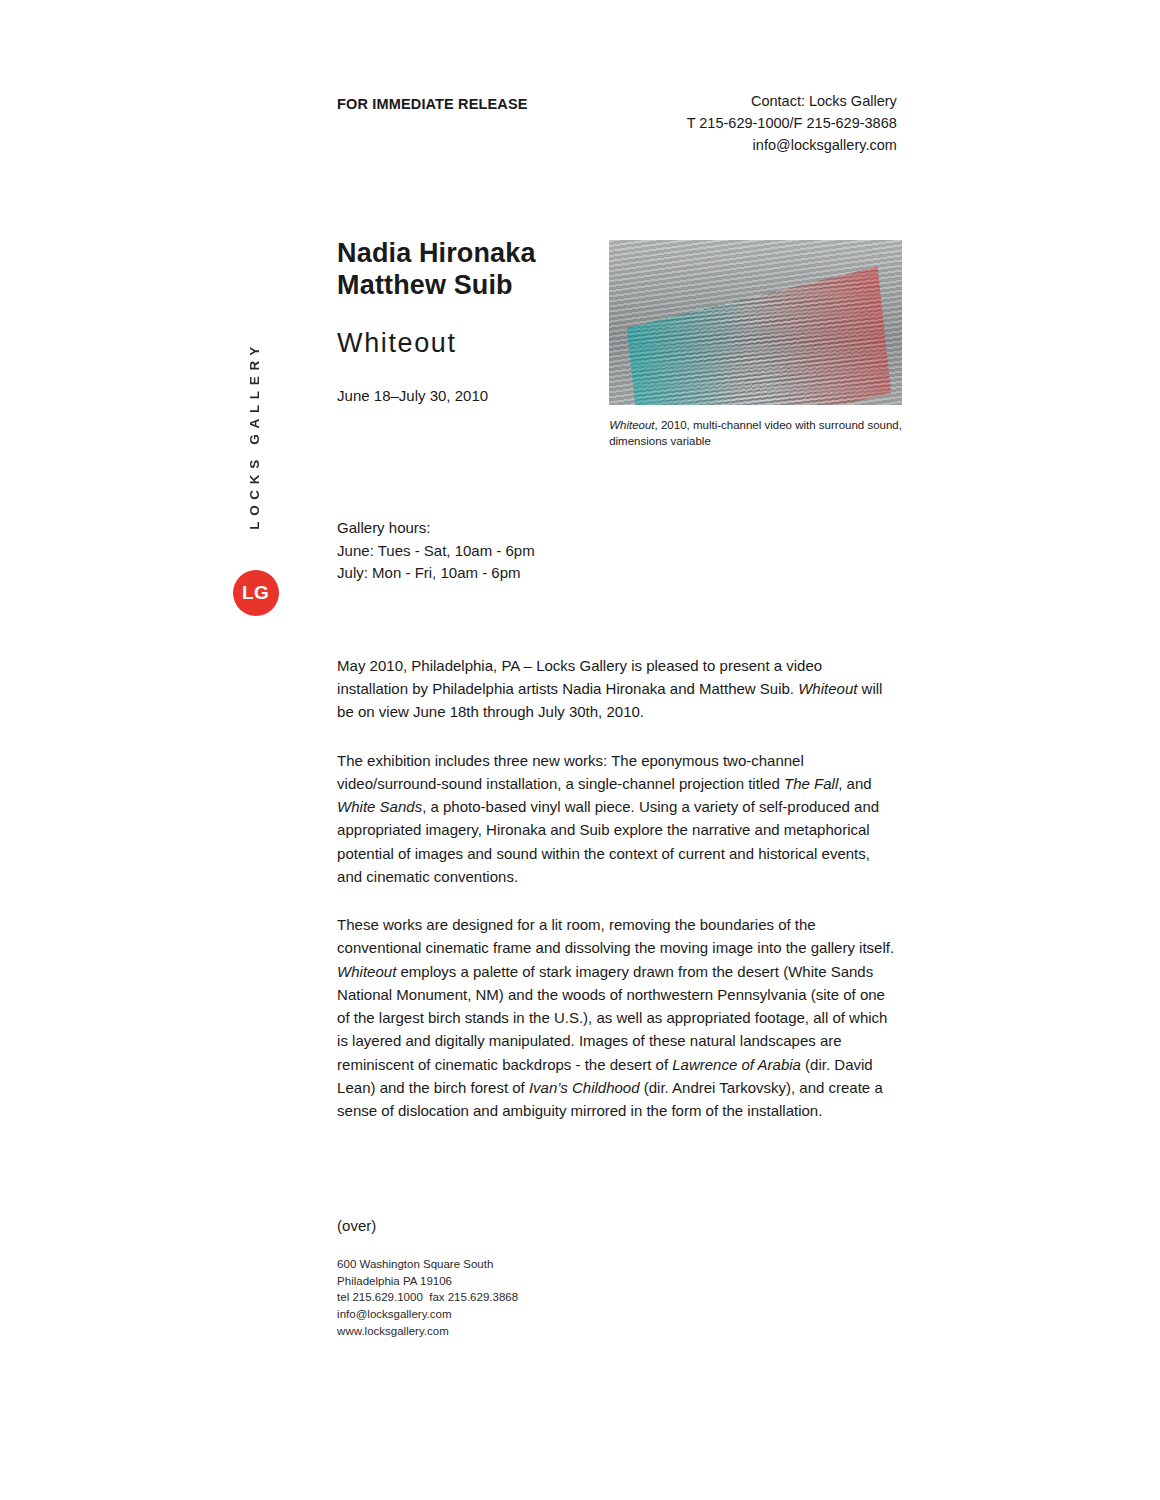LOCKS GALLERY
LG
For Immediate Release
Contact: Locks Gallery
T 215-629-1000/F 215-629-3868
info@locksgallery.com
Nadia Hironaka
Matthew Suib
Whiteout
June 18–July 30, 2010
Whiteout, 2010, multi-channel video with surround sound, dimensions variable
Gallery hours:
June: Tues - Sat, 10am - 6pm
July: Mon - Fri, 10am - 6pm
May 2010, Philadelphia, PA – Locks Gallery is pleased to present a video installation by Philadelphia artists Nadia Hironaka and Matthew Suib. Whiteout will be on view June 18th through July 30th, 2010.
The exhibition includes three new works: The eponymous two-channel video/surround-sound installation, a single-channel projection titled The Fall, and White Sands, a photo-based vinyl wall piece. Using a variety of self-produced and appropriated imagery, Hironaka and Suib explore the narrative and metaphorical potential of images and sound within the context of current and historical events, and cinematic conventions.
These works are designed for a lit room, removing the boundaries of the conventional cinematic frame and dissolving the moving image into the gallery itself. Whiteout employs a palette of stark imagery drawn from the desert (White Sands National Monument, NM) and the woods of northwestern Pennsylvania (site of one of the largest birch stands in the U.S.), as well as appropriated footage, all of which is layered and digitally manipulated. Images of these natural landscapes are reminiscent of cinematic backdrops - the desert of Lawrence of Arabia (dir. David Lean) and the birch forest of Ivan’s Childhood (dir. Andrei Tarkovsky), and create a sense of dislocation and ambiguity mirrored in the form of the installation.
(over)
600 Washington Square South
Philadelphia PA 19106
tel 215.629.1000 fax 215.629.3868
info@locksgallery.com
www.locksgallery.com